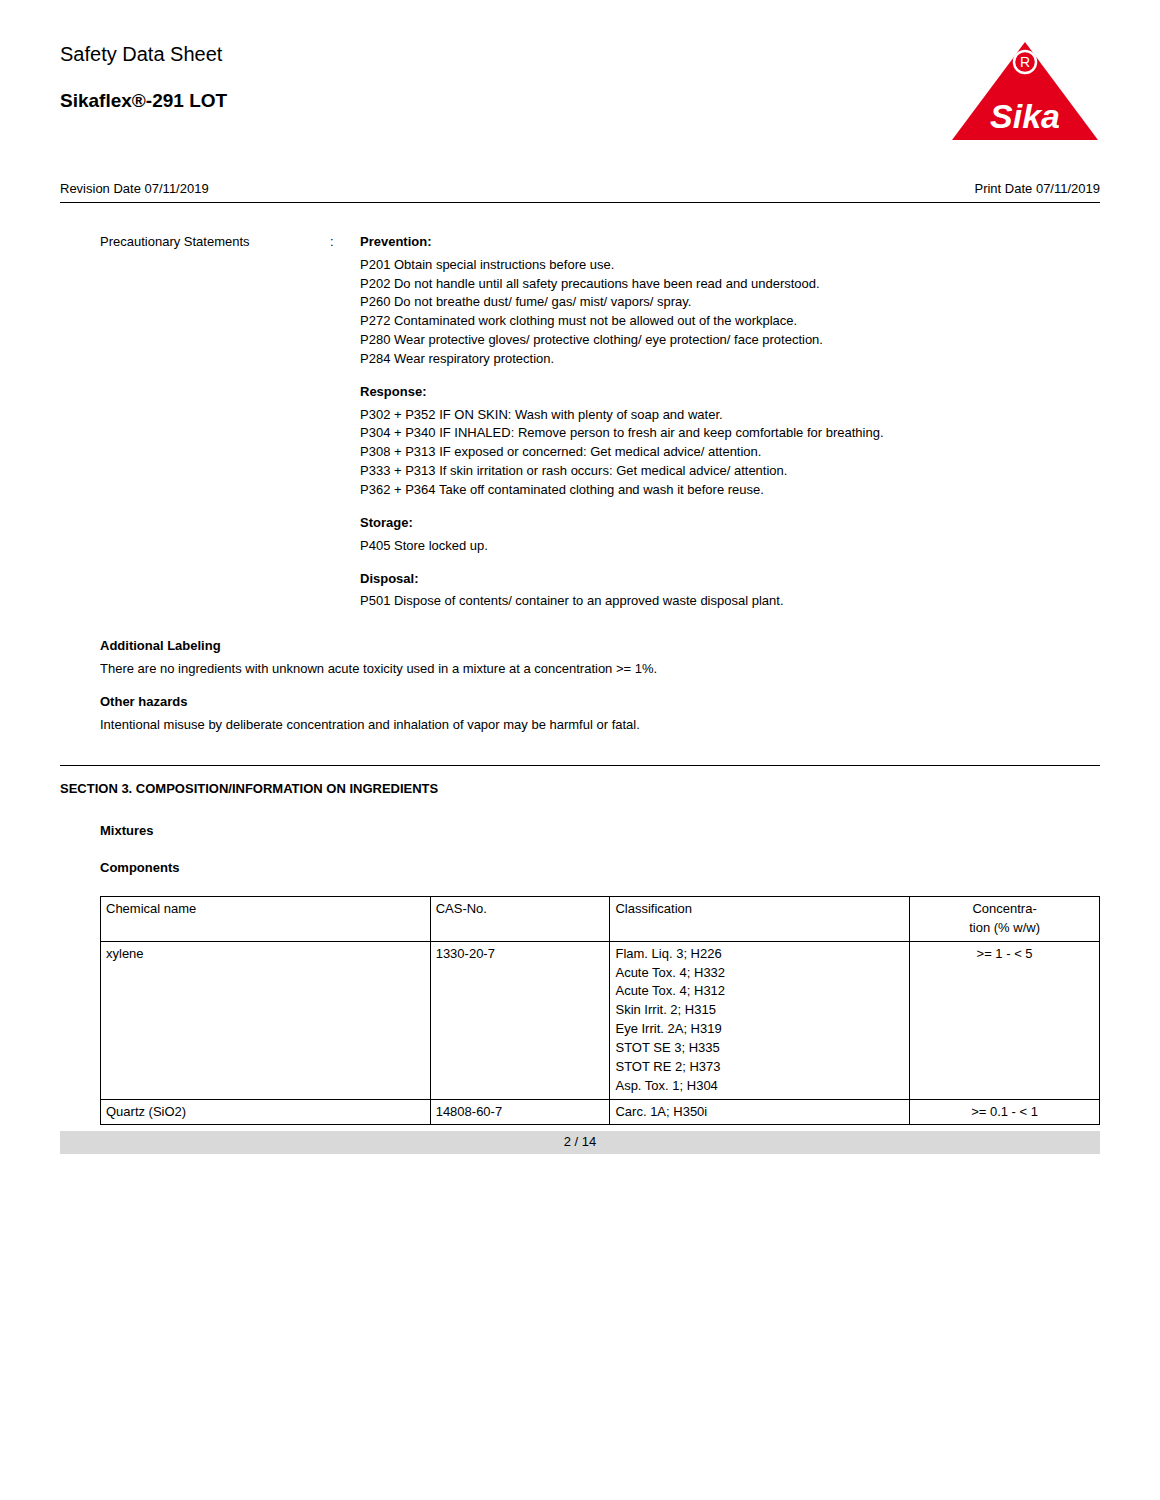Safety Data Sheet
Sikaflex®-291 LOT
R Sika
Revision Date 07/11/2019 Print Date 07/11/2019
Precautionary Statements
:
Prevention:
P201 Obtain special instructions before use.
P202 Do not handle until all safety precautions have been read and understood.
P260 Do not breathe dust/ fume/ gas/ mist/ vapors/ spray.
P272 Contaminated work clothing must not be allowed out of the workplace.
P280 Wear protective gloves/ protective clothing/ eye protection/ face protection.
P284 Wear respiratory protection.
Response:
P302 + P352 IF ON SKIN: Wash with plenty of soap and water.
P304 + P340 IF INHALED: Remove person to fresh air and keep comfortable for breathing.
P308 + P313 IF exposed or concerned: Get medical advice/ attention.
P333 + P313 If skin irritation or rash occurs: Get medical advice/ attention.
P362 + P364 Take off contaminated clothing and wash it before reuse.
Storage:
P405 Store locked up.
Disposal:
P501 Dispose of contents/ container to an approved waste disposal plant.
Additional Labeling
There are no ingredients with unknown acute toxicity used in a mixture at a concentration >= 1%.
Other hazards
Intentional misuse by deliberate concentration and inhalation of vapor may be harmful or fatal.
SECTION 3. COMPOSITION/INFORMATION ON INGREDIENTS
Mixtures
Components
| Chemical name | CAS-No. | Classification | Concentra- tion (% w/w) |
| xylene | 1330-20-7 | Flam. Liq. 3; H226 Acute Tox. 4; H332 Acute Tox. 4; H312 Skin Irrit. 2; H315 Eye Irrit. 2A; H319 STOT SE 3; H335 STOT RE 2; H373 Asp. Tox. 1; H304 | >= 1 - < 5 |
| Quartz (SiO2) | 14808-60-7 | Carc. 1A; H350i | >= 0.1 - < 1 |
2 / 14